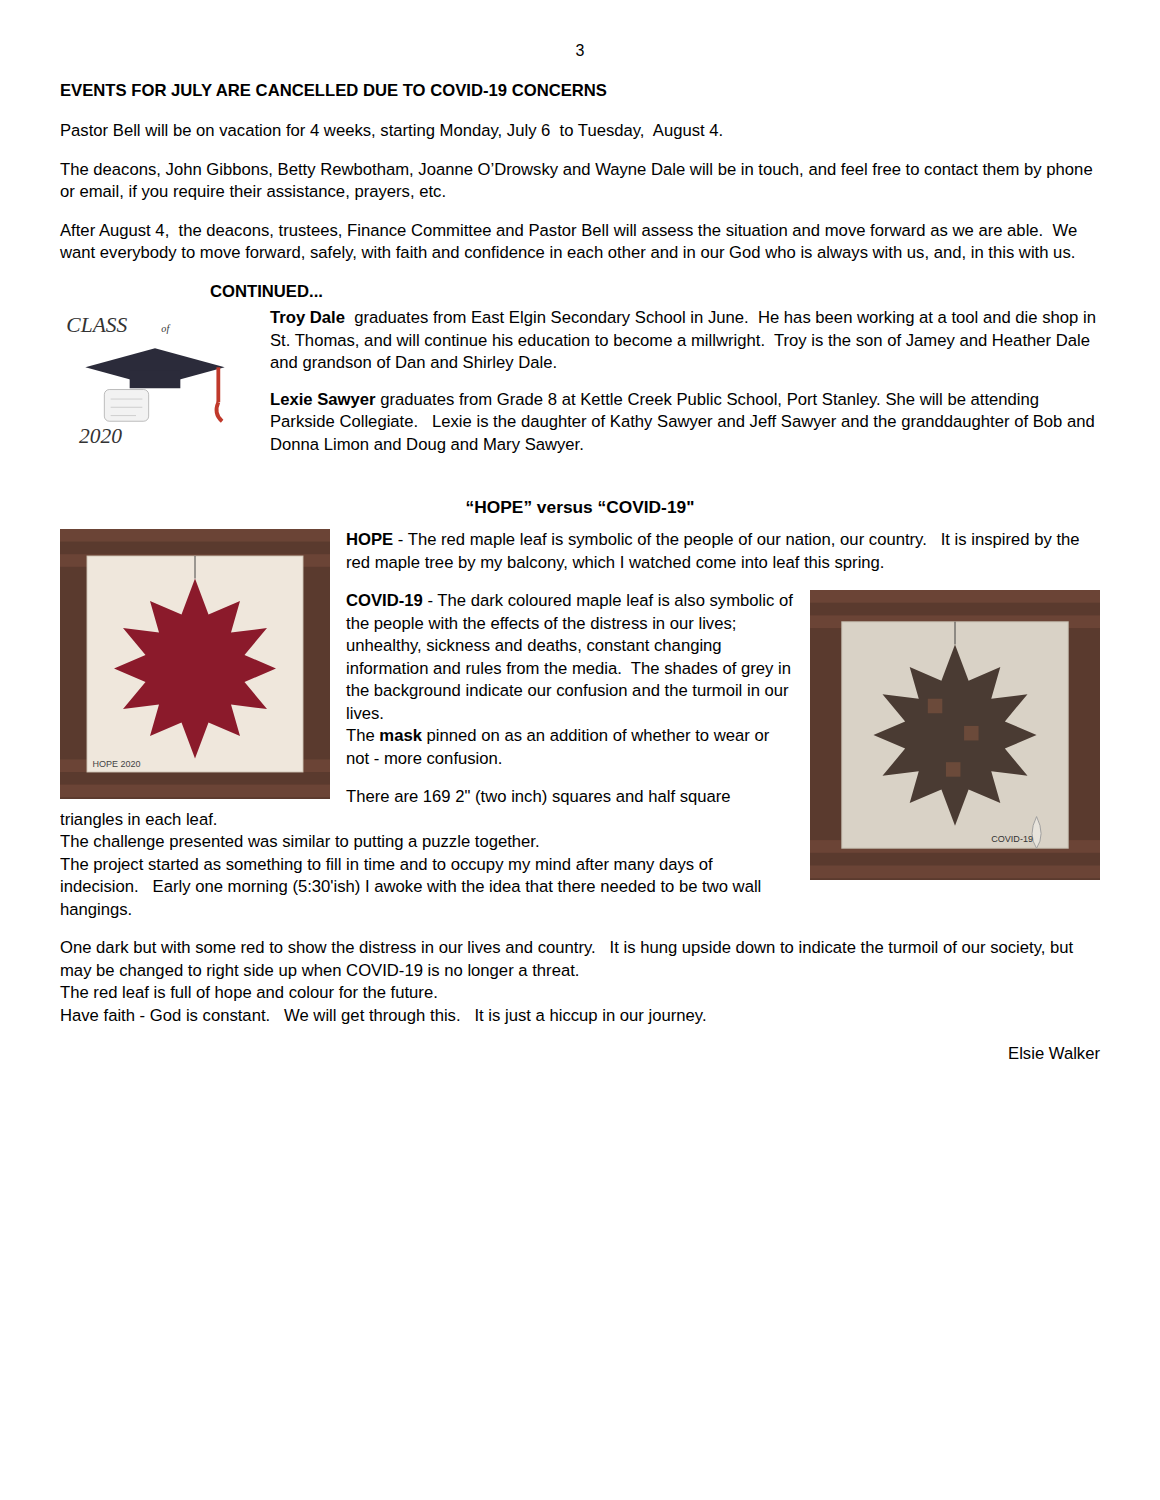3
EVENTS FOR JULY ARE CANCELLED DUE TO COVID-19 CONCERNS
Pastor Bell will be on vacation for 4 weeks, starting Monday, July 6 to Tuesday, August 4.
The deacons, John Gibbons, Betty Rewbotham, Joanne O’Drowsky and Wayne Dale will be in touch, and feel free to contact them by phone or email, if you require their assistance, prayers, etc.
After August 4, the deacons, trustees, Finance Committee and Pastor Bell will assess the situation and move forward as we are able. We want everybody to move forward, safely, with faith and confidence in each other and in our God who is always with us, and, in this with us.
CONTINUED...
Troy Dale graduates from East Elgin Secondary School in June. He has been working at a tool and die shop in St. Thomas, and will continue his education to become a millwright. Troy is the son of Jamey and Heather Dale and grandson of Dan and Shirley Dale.
Lexie Sawyer graduates from Grade 8 at Kettle Creek Public School, Port Stanley. She will be attending Parkside Collegiate. Lexie is the daughter of Kathy Sawyer and Jeff Sawyer and the granddaughter of Bob and Donna Limon and Doug and Mary Sawyer.
“HOPE” versus “COVID-19"
HOPE - The red maple leaf is symbolic of the people of our nation, our country. It is inspired by the red maple tree by my balcony, which I watched come into leaf this spring.
COVID-19 - The dark coloured maple leaf is also symbolic of the people with the effects of the distress in our lives; unhealthy, sickness and deaths, constant changing information and rules from the media. The shades of grey in the background indicate our confusion and the turmoil in our lives.
The mask pinned on as an addition of whether to wear or not - more confusion.
There are 169 2" (two inch) squares and half square triangles in each leaf.
The challenge presented was similar to putting a puzzle together.
The project started as something to fill in time and to occupy my mind after many days of indecision. Early one morning (5:30'ish) I awoke with the idea that there needed to be two wall hangings.
One dark but with some red to show the distress in our lives and country. It is hung upside down to indicate the turmoil of our society, but may be changed to right side up when COVID-19 is no longer a threat.
The red leaf is full of hope and colour for the future.
Have faith - God is constant. We will get through this. It is just a hiccup in our journey.
Elsie Walker